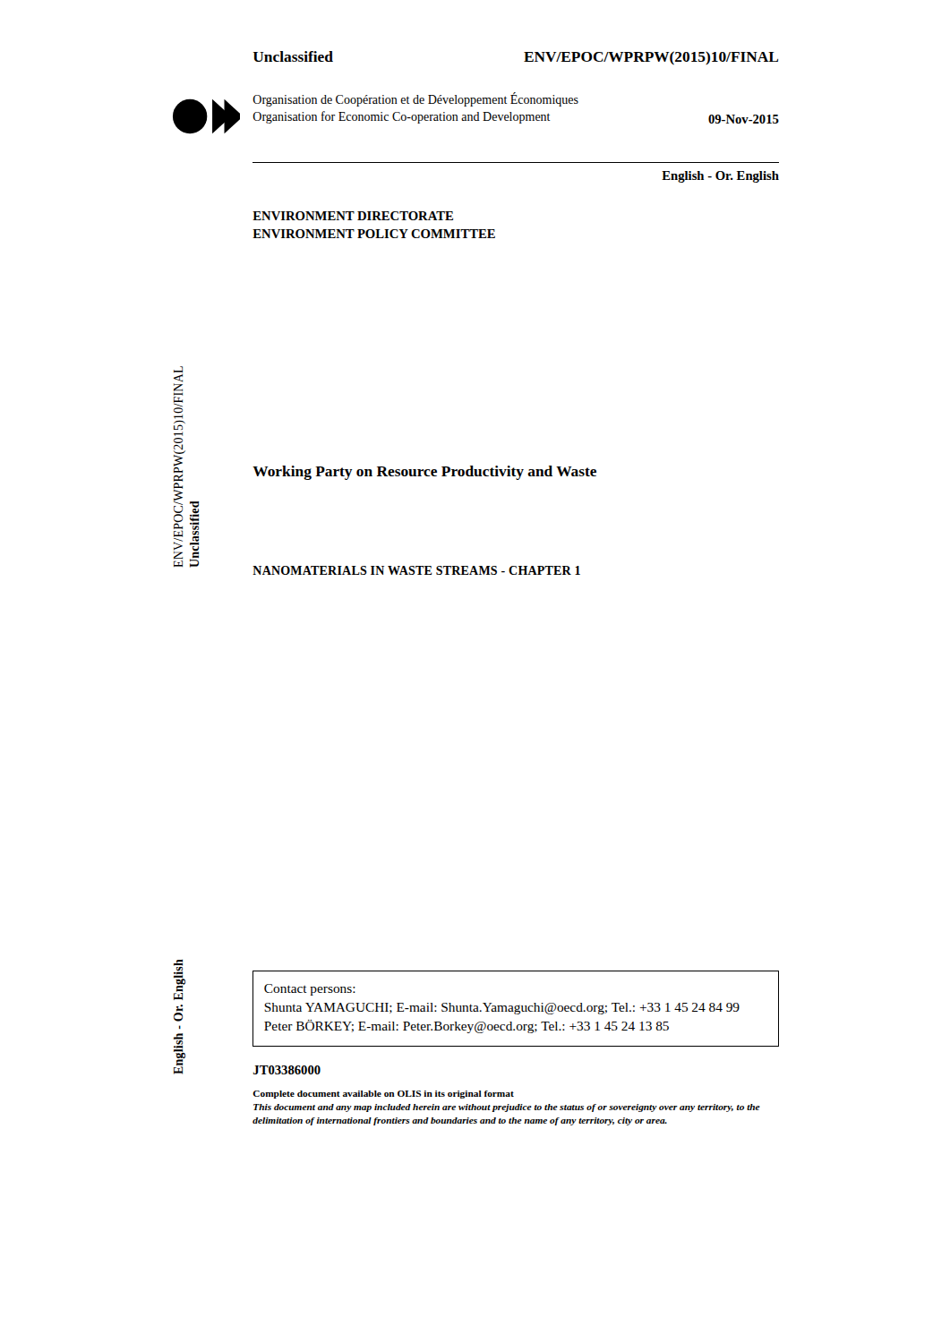ENV/EPOC/WPRPW(2015)10/FINAL
Unclassified
English - Or. English
Unclassified
ENV/EPOC/WPRPW(2015)10/FINAL
Organisation de Coopération et de Développement Économiques
Organisation for Economic Co-operation and Development
09-Nov-2015
English - Or. English
ENVIRONMENT DIRECTORATE
ENVIRONMENT POLICY COMMITTEE
Working Party on Resource Productivity and Waste
NANOMATERIALS IN WASTE STREAMS - CHAPTER 1
Contact persons:
Shunta YAMAGUCHI; E-mail: Shunta.Yamaguchi@oecd.org; Tel.: +33 1 45 24 84 99
Peter BÖRKEY; E-mail: Peter.Borkey@oecd.org; Tel.: +33 1 45 24 13 85
JT03386000
Complete document available on OLIS in its original format
This document and any map included herein are without prejudice to the status of or sovereignty over any territory, to the delimitation of international frontiers and boundaries and to the name of any territory, city or area.